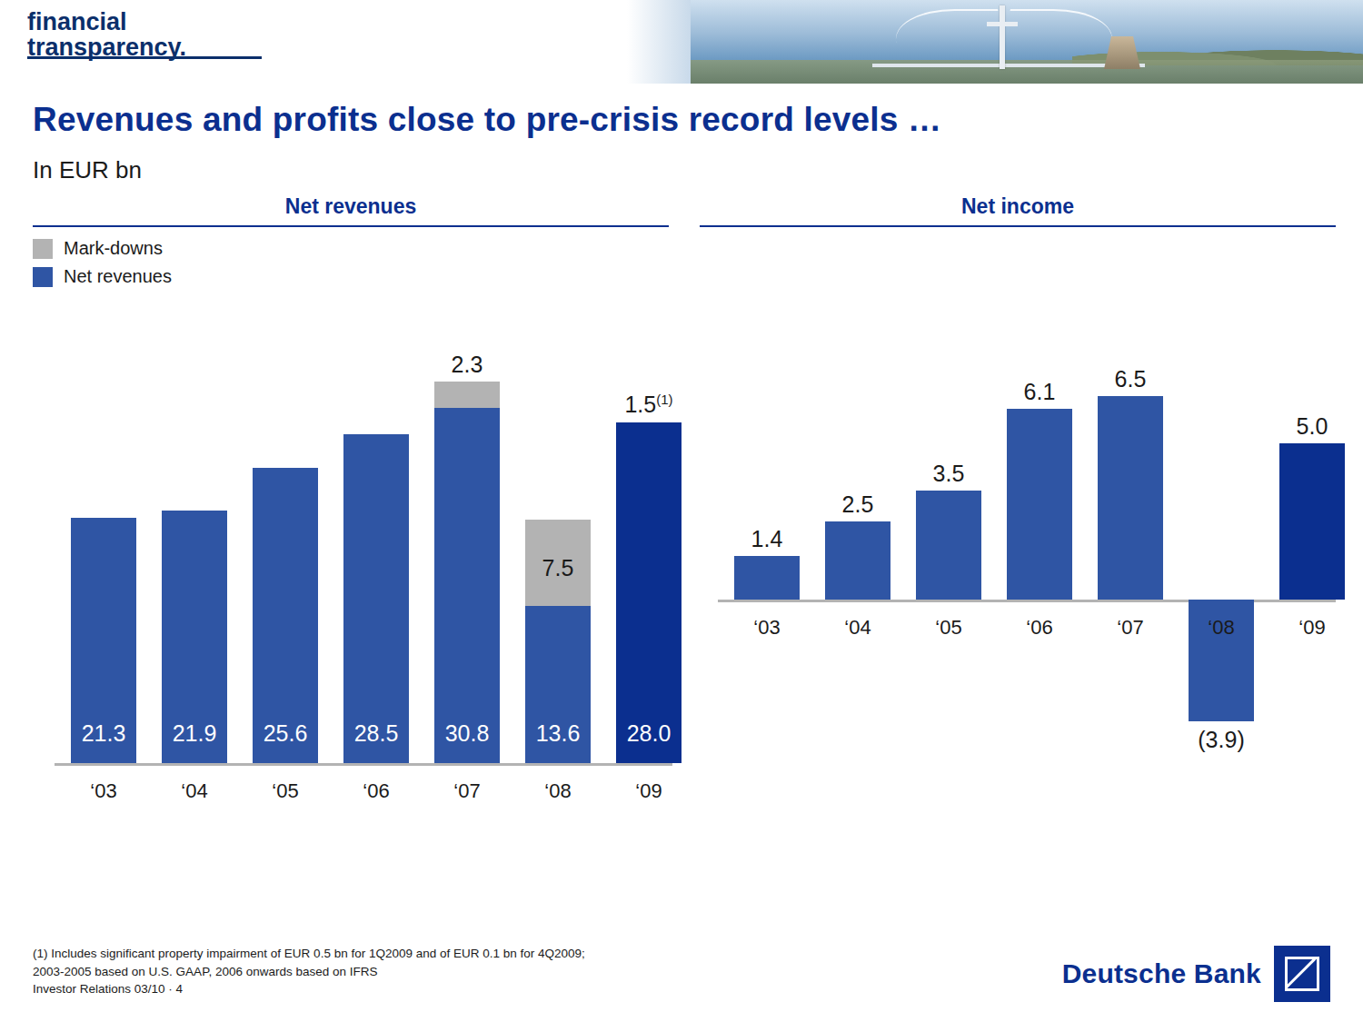financialtransparency.
Revenues and profits close to pre-crisis record levels …
In EUR bn
Net revenues
Net income
Mark-downs
Net revenues
21.3
‘03
21.9
‘04
25.6
‘05
28.5
‘06
30.8
2.3
‘07
13.6
7.5
‘08
28.0
1.5(1)
‘09
1.4
‘03
2.5
‘04
3.5
‘05
6.1
‘06
6.5
‘07
(3.9)
‘08
5.0
‘09
(1) Includes significant property impairment of EUR 0.5 bn for 1Q2009 and of EUR 0.1 bn for 4Q2009;
2003-2005 based on U.S. GAAP, 2006 onwards based on IFRS
Investor Relations 03/10 · 4
Deutsche Bank